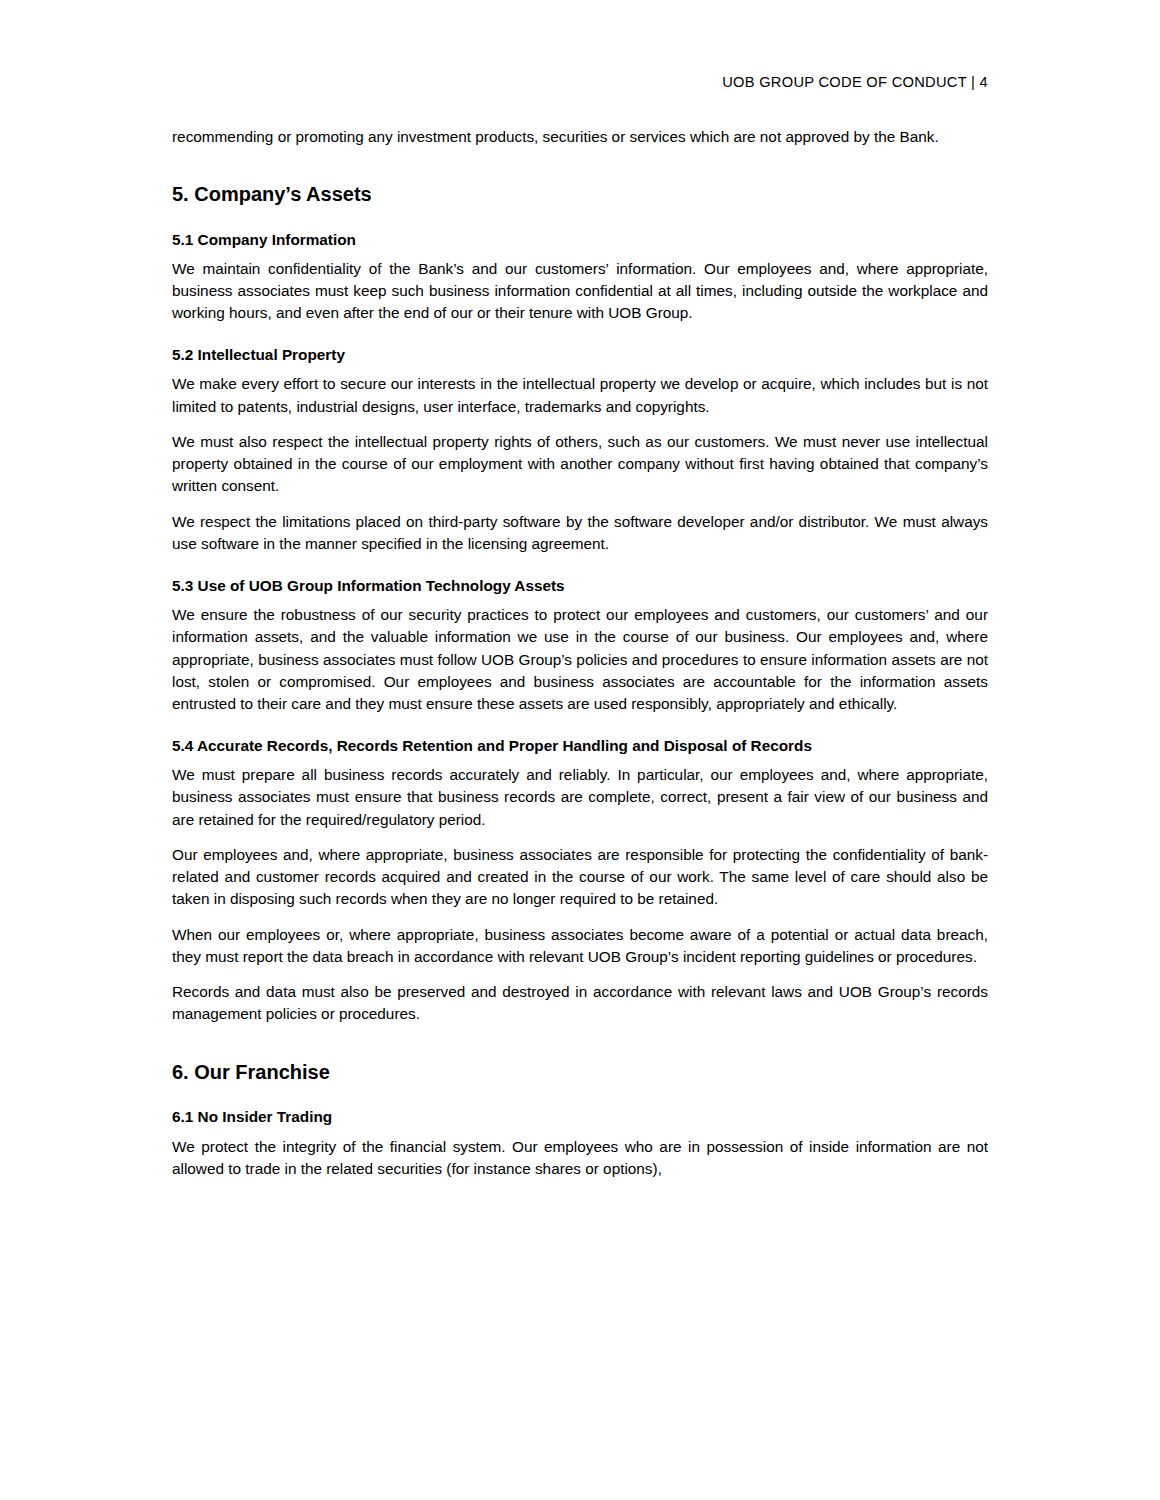UOB GROUP CODE OF CONDUCT | 4
recommending or promoting any investment products, securities or services which are not approved by the Bank.
5. Company’s Assets
5.1 Company Information
We maintain confidentiality of the Bank’s and our customers’ information. Our employees and, where appropriate, business associates must keep such business information confidential at all times, including outside the workplace and working hours, and even after the end of our or their tenure with UOB Group.
5.2 Intellectual Property
We make every effort to secure our interests in the intellectual property we develop or acquire, which includes but is not limited to patents, industrial designs, user interface, trademarks and copyrights.
We must also respect the intellectual property rights of others, such as our customers. We must never use intellectual property obtained in the course of our employment with another company without first having obtained that company’s written consent.
We respect the limitations placed on third-party software by the software developer and/or distributor. We must always use software in the manner specified in the licensing agreement.
5.3 Use of UOB Group Information Technology Assets
We ensure the robustness of our security practices to protect our employees and customers, our customers’ and our information assets, and the valuable information we use in the course of our business. Our employees and, where appropriate, business associates must follow UOB Group’s policies and procedures to ensure information assets are not lost, stolen or compromised. Our employees and business associates are accountable for the information assets entrusted to their care and they must ensure these assets are used responsibly, appropriately and ethically.
5.4 Accurate Records, Records Retention and Proper Handling and Disposal of Records
We must prepare all business records accurately and reliably. In particular, our employees and, where appropriate, business associates must ensure that business records are complete, correct, present a fair view of our business and are retained for the required/regulatory period.
Our employees and, where appropriate, business associates are responsible for protecting the confidentiality of bank-related and customer records acquired and created in the course of our work. The same level of care should also be taken in disposing such records when they are no longer required to be retained.
When our employees or, where appropriate, business associates become aware of a potential or actual data breach, they must report the data breach in accordance with relevant UOB Group’s incident reporting guidelines or procedures.
Records and data must also be preserved and destroyed in accordance with relevant laws and UOB Group’s records management policies or procedures.
6. Our Franchise
6.1 No Insider Trading
We protect the integrity of the financial system. Our employees who are in possession of inside information are not allowed to trade in the related securities (for instance shares or options),